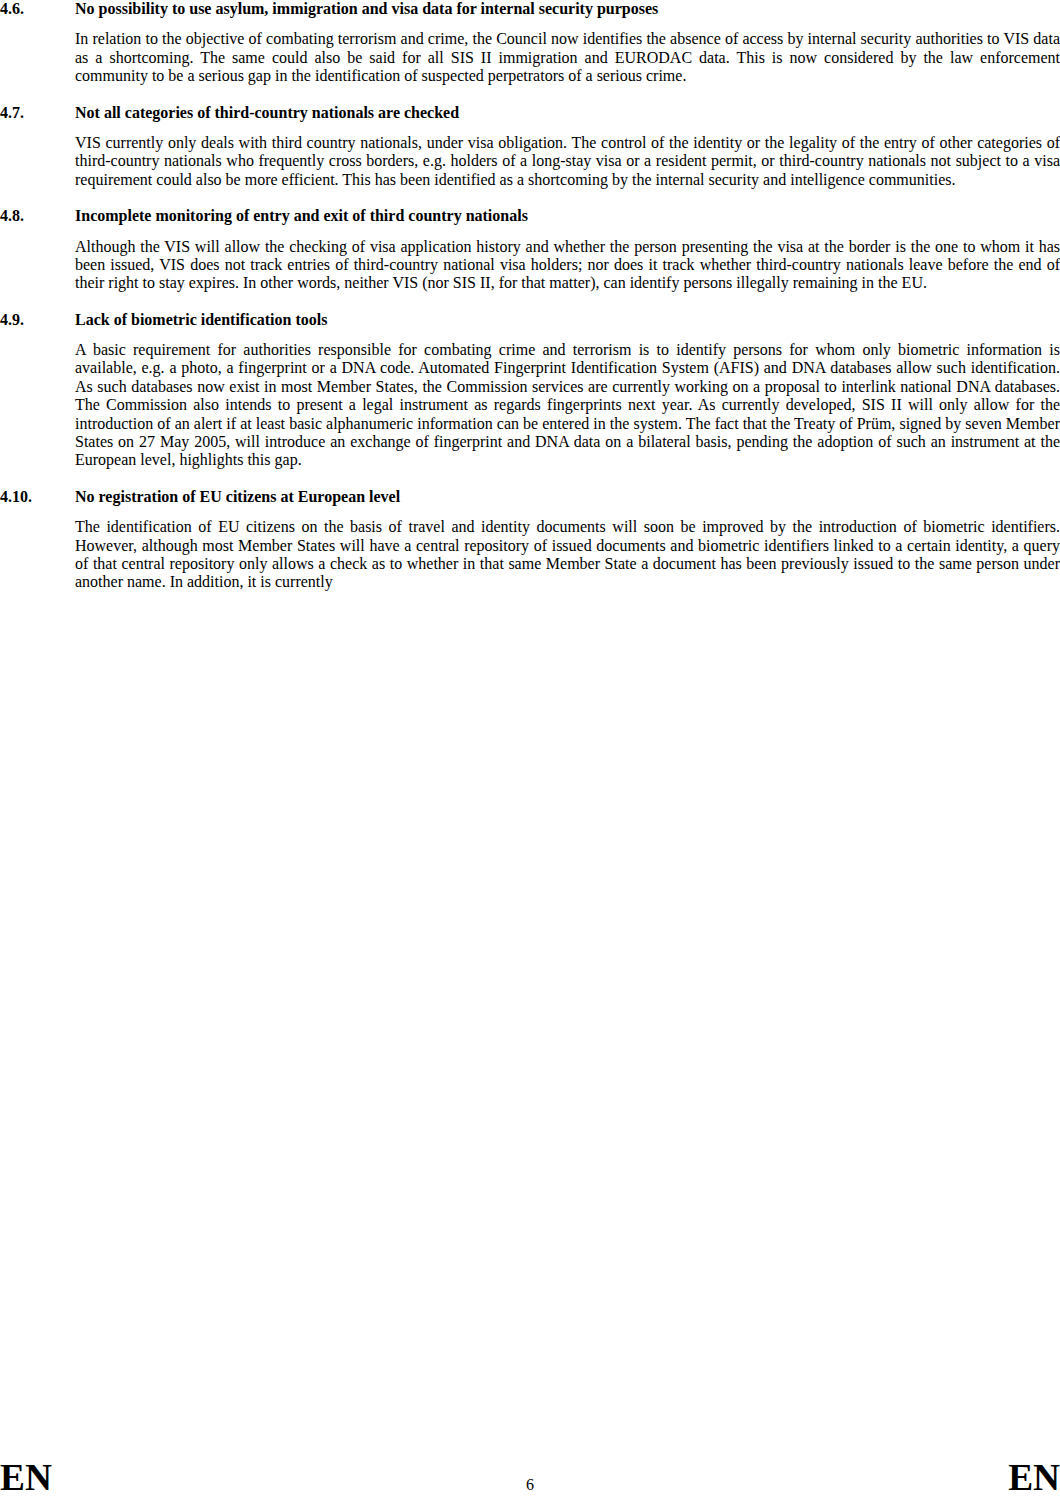4.6.
No possibility to use asylum, immigration and visa data for internal security purposes
In relation to the objective of combating terrorism and crime, the Council now identifies the absence of access by internal security authorities to VIS data as a shortcoming. The same could also be said for all SIS II immigration and EURODAC data. This is now considered by the law enforcement community to be a serious gap in the identification of suspected perpetrators of a serious crime.
4.7.
Not all categories of third-country nationals are checked
VIS currently only deals with third country nationals, under visa obligation. The control of the identity or the legality of the entry of other categories of third-country nationals who frequently cross borders, e.g. holders of a long-stay visa or a resident permit, or third-country nationals not subject to a visa requirement could also be more efficient. This has been identified as a shortcoming by the internal security and intelligence communities.
4.8.
Incomplete monitoring of entry and exit of third country nationals
Although the VIS will allow the checking of visa application history and whether the person presenting the visa at the border is the one to whom it has been issued, VIS does not track entries of third-country national visa holders; nor does it track whether third-country nationals leave before the end of their right to stay expires. In other words, neither VIS (nor SIS II, for that matter), can identify persons illegally remaining in the EU.
4.9.
Lack of biometric identification tools
A basic requirement for authorities responsible for combating crime and terrorism is to identify persons for whom only biometric information is available, e.g. a photo, a fingerprint or a DNA code. Automated Fingerprint Identification System (AFIS) and DNA databases allow such identification. As such databases now exist in most Member States, the Commission services are currently working on a proposal to interlink national DNA databases. The Commission also intends to present a legal instrument as regards fingerprints next year. As currently developed, SIS II will only allow for the introduction of an alert if at least basic alphanumeric information can be entered in the system. The fact that the Treaty of Prüm, signed by seven Member States on 27 May 2005, will introduce an exchange of fingerprint and DNA data on a bilateral basis, pending the adoption of such an instrument at the European level, highlights this gap.
4.10.
No registration of EU citizens at European level
The identification of EU citizens on the basis of travel and identity documents will soon be improved by the introduction of biometric identifiers. However, although most Member States will have a central repository of issued documents and biometric identifiers linked to a certain identity, a query of that central repository only allows a check as to whether in that same Member State a document has been previously issued to the same person under another name. In addition, it is currently
EN
6
EN